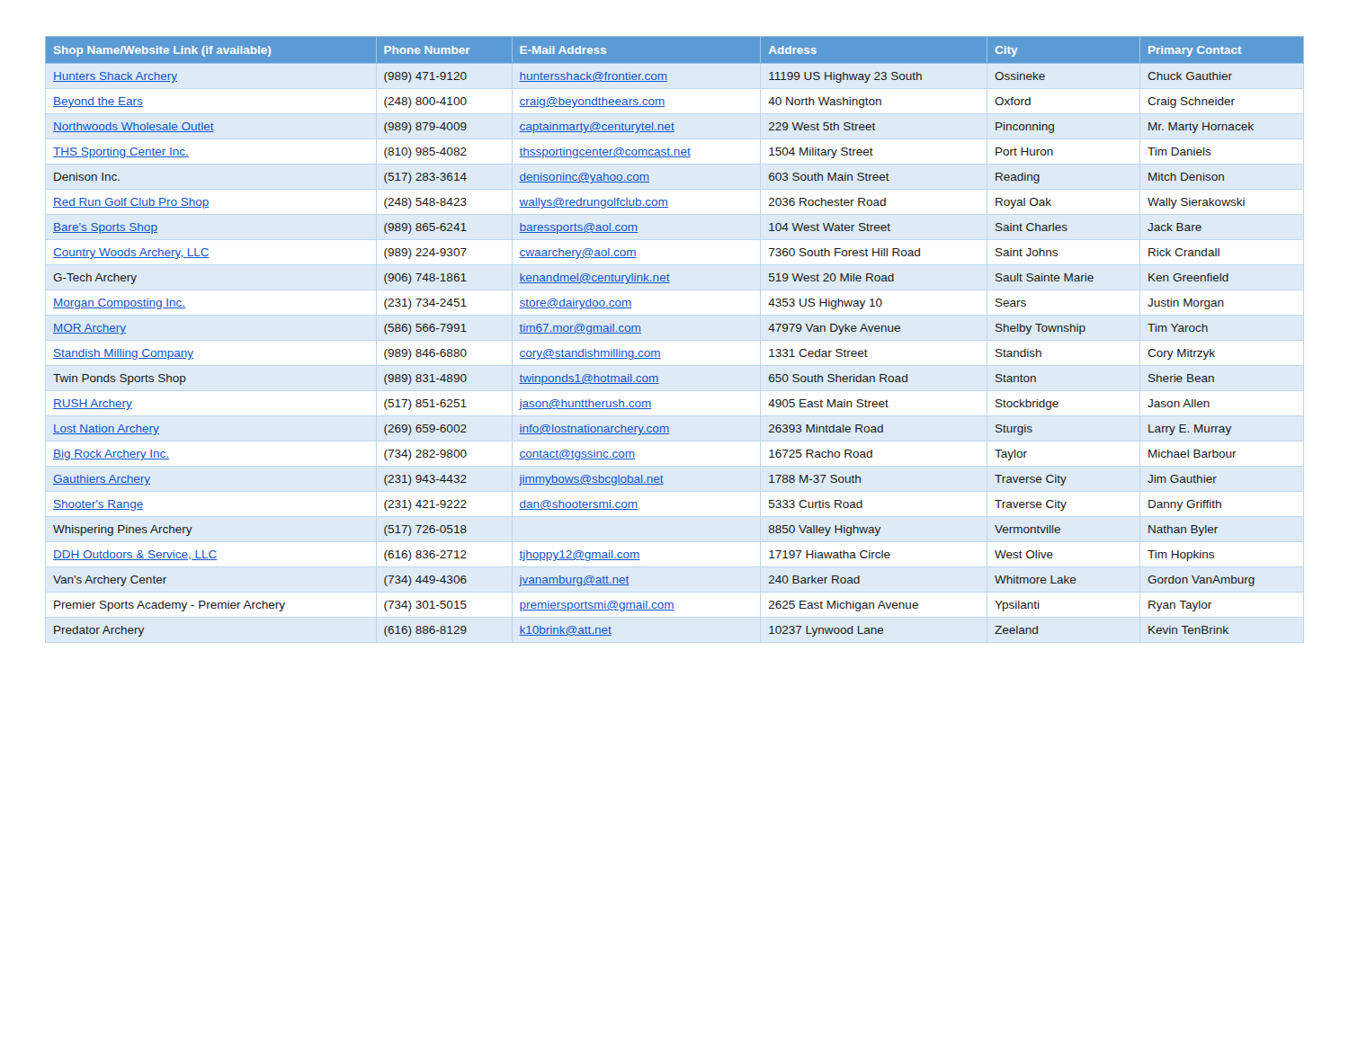| Shop Name/Website Link (if available) | Phone Number | E-Mail Address | Address | City | Primary Contact |
| --- | --- | --- | --- | --- | --- |
| Hunters Shack Archery | (989) 471-9120 | huntersshack@frontier.com | 11199 US Highway 23 South | Ossineke | Chuck Gauthier |
| Beyond the Ears | (248) 800-4100 | craig@beyondtheears.com | 40 North Washington | Oxford | Craig Schneider |
| Northwoods Wholesale Outlet | (989) 879-4009 | captainmarty@centurytel.net | 229 West 5th Street | Pinconning | Mr. Marty Hornacek |
| THS Sporting Center Inc. | (810) 985-4082 | thssportingcenter@comcast.net | 1504 Military Street | Port Huron | Tim Daniels |
| Denison Inc. | (517) 283-3614 | denisoninc@yahoo.com | 603 South Main Street | Reading | Mitch Denison |
| Red Run Golf Club Pro Shop | (248) 548-8423 | wallys@redrungolfclub.com | 2036 Rochester Road | Royal Oak | Wally Sierakowski |
| Bare's Sports Shop | (989) 865-6241 | baressports@aol.com | 104 West Water Street | Saint Charles | Jack Bare |
| Country Woods Archery, LLC | (989) 224-9307 | cwaarchery@aol.com | 7360 South Forest Hill Road | Saint Johns | Rick Crandall |
| G-Tech Archery | (906) 748-1861 | kenandmel@centurylink.net | 519 West 20 Mile Road | Sault Sainte Marie | Ken Greenfield |
| Morgan Composting Inc. | (231) 734-2451 | store@dairydoo.com | 4353 US Highway 10 | Sears | Justin Morgan |
| MOR Archery | (586) 566-7991 | tim67.mor@gmail.com | 47979 Van Dyke Avenue | Shelby Township | Tim Yaroch |
| Standish Milling Company | (989) 846-6880 | cory@standishmilling.com | 1331 Cedar Street | Standish | Cory Mitrzyk |
| Twin Ponds Sports Shop | (989) 831-4890 | twinponds1@hotmail.com | 650 South Sheridan Road | Stanton | Sherie Bean |
| RUSH Archery | (517) 851-6251 | jason@hunttherush.com | 4905 East Main Street | Stockbridge | Jason Allen |
| Lost Nation Archery | (269) 659-6002 | info@lostnationarchery.com | 26393 Mintdale Road | Sturgis | Larry E. Murray |
| Big Rock Archery Inc. | (734) 282-9800 | contact@tgssinc.com | 16725 Racho Road | Taylor | Michael Barbour |
| Gauthiers Archery | (231) 943-4432 | jimmybows@sbcglobal.net | 1788 M-37 South | Traverse City | Jim Gauthier |
| Shooter's Range | (231) 421-9222 | dan@shootersmi.com | 5333 Curtis Road | Traverse City | Danny Griffith |
| Whispering Pines Archery | (517) 726-0518 | | 8850 Valley Highway | Vermontville | Nathan Byler |
| DDH Outdoors & Service, LLC | (616) 836-2712 | tjhoppy12@gmail.com | 17197 Hiawatha Circle | West Olive | Tim Hopkins |
| Van's Archery Center | (734) 449-4306 | jvanamburg@att.net | 240 Barker Road | Whitmore Lake | Gordon VanAmburg |
| Premier Sports Academy - Premier Archery | (734) 301-5015 | premiersportsmi@gmail.com | 2625 East Michigan Avenue | Ypsilanti | Ryan Taylor |
| Predator Archery | (616) 886-8129 | k10brink@att.net | 10237 Lynwood Lane | Zeeland | Kevin TenBrink |